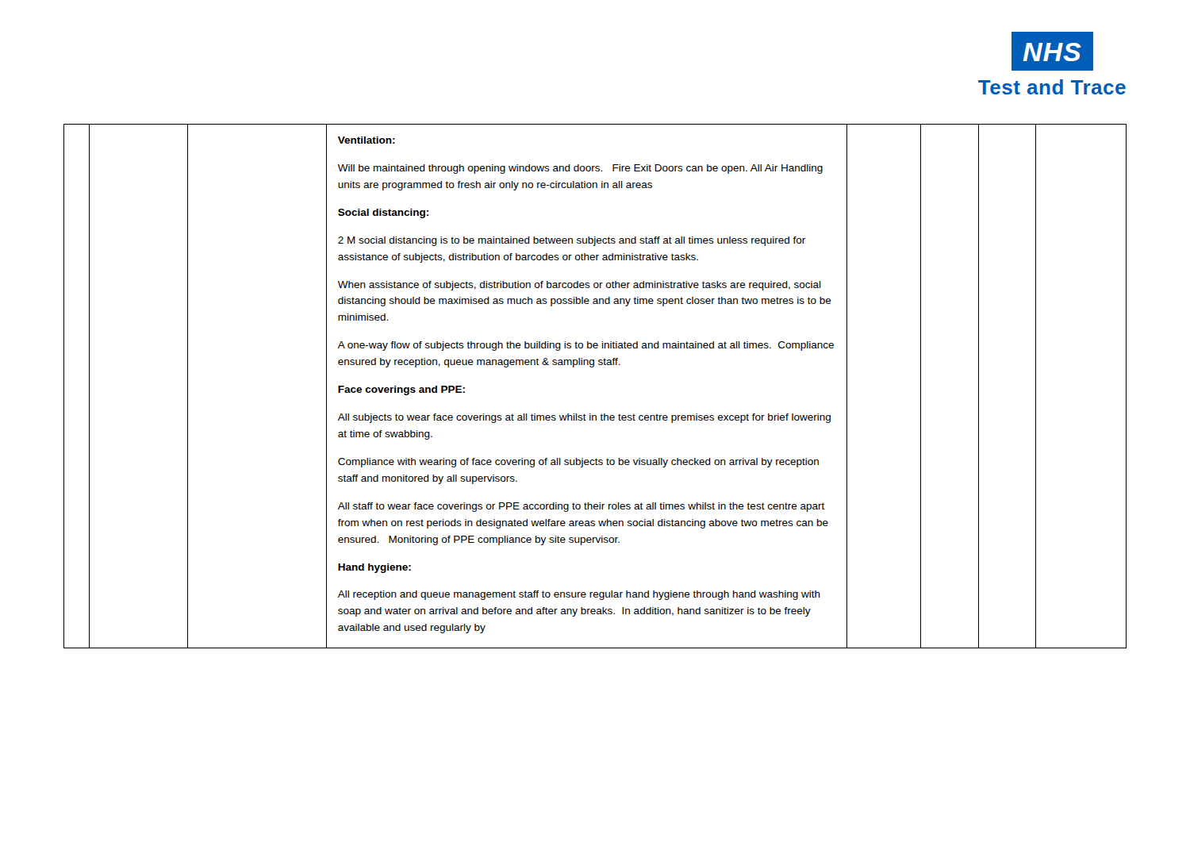NHS
Test and Trace
| | | | Ventilation: Will be maintained through opening windows and doors. Fire Exit Doors can be open. All Air Handling units are programmed to fresh air only no re-circulation in all areas Social distancing: 2 M social distancing is to be maintained between subjects and staff at all times unless required for assistance of subjects, distribution of barcodes or other administrative tasks. When assistance of subjects, distribution of barcodes or other administrative tasks are required, social distancing should be maximised as much as possible and any time spent closer than two metres is to be minimised. A one-way flow of subjects through the building is to be initiated and maintained at all times. Compliance ensured by reception, queue management & sampling staff. Face coverings and PPE: All subjects to wear face coverings at all times whilst in the test centre premises except for brief lowering at time of swabbing. Compliance with wearing of face covering of all subjects to be visually checked on arrival by reception staff and monitored by all supervisors. All staff to wear face coverings or PPE according to their roles at all times whilst in the test centre apart from when on rest periods in designated welfare areas when social distancing above two metres can be ensured. Monitoring of PPE compliance by site supervisor. Hand hygiene: All reception and queue management staff to ensure regular hand hygiene through hand washing with soap and water on arrival and before and after any breaks. In addition, hand sanitizer is to be freely available and used regularly by | | | | |